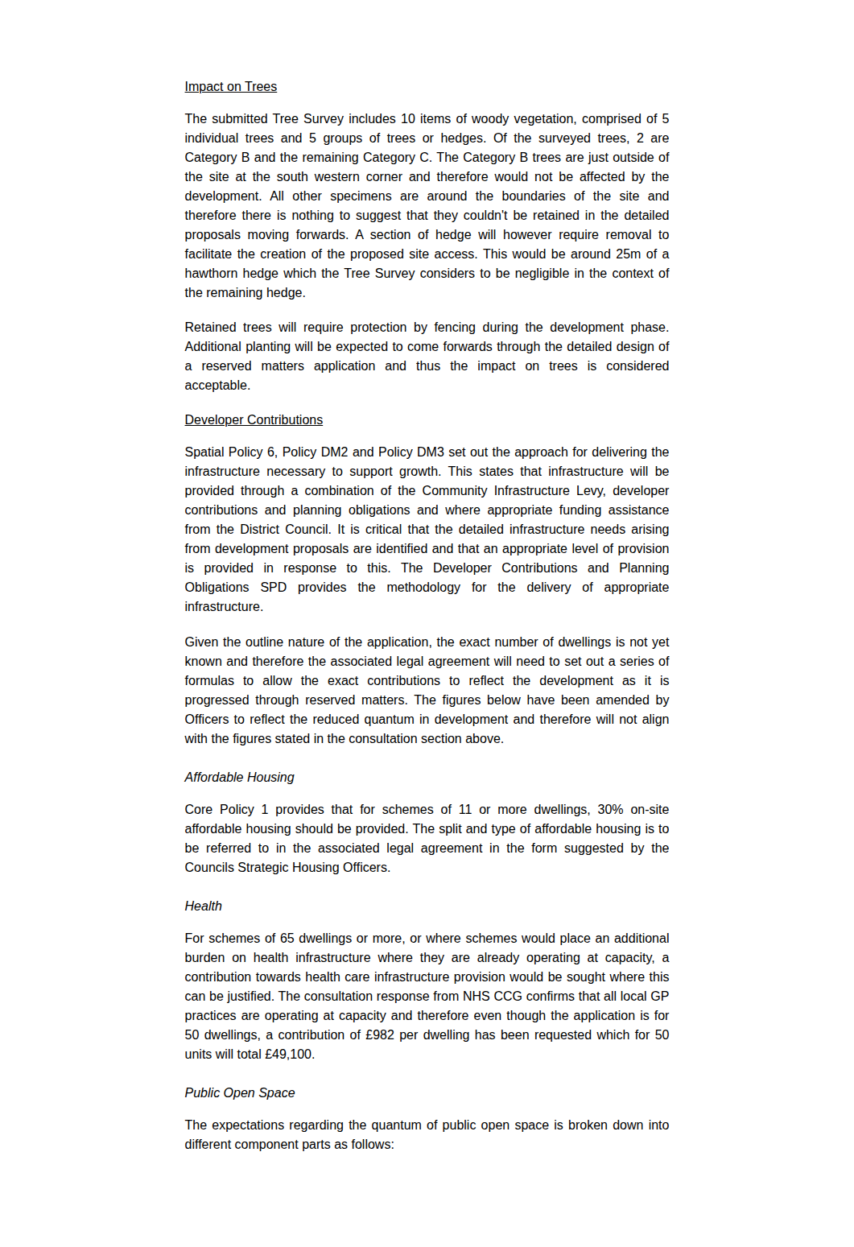Impact on Trees
The submitted Tree Survey includes 10 items of woody vegetation, comprised of 5 individual trees and 5 groups of trees or hedges. Of the surveyed trees, 2 are Category B and the remaining Category C. The Category B trees are just outside of the site at the south western corner and therefore would not be affected by the development. All other specimens are around the boundaries of the site and therefore there is nothing to suggest that they couldn't be retained in the detailed proposals moving forwards. A section of hedge will however require removal to facilitate the creation of the proposed site access. This would be around 25m of a hawthorn hedge which the Tree Survey considers to be negligible in the context of the remaining hedge.
Retained trees will require protection by fencing during the development phase. Additional planting will be expected to come forwards through the detailed design of a reserved matters application and thus the impact on trees is considered acceptable.
Developer Contributions
Spatial Policy 6, Policy DM2 and Policy DM3 set out the approach for delivering the infrastructure necessary to support growth. This states that infrastructure will be provided through a combination of the Community Infrastructure Levy, developer contributions and planning obligations and where appropriate funding assistance from the District Council. It is critical that the detailed infrastructure needs arising from development proposals are identified and that an appropriate level of provision is provided in response to this. The Developer Contributions and Planning Obligations SPD provides the methodology for the delivery of appropriate infrastructure.
Given the outline nature of the application, the exact number of dwellings is not yet known and therefore the associated legal agreement will need to set out a series of formulas to allow the exact contributions to reflect the development as it is progressed through reserved matters. The figures below have been amended by Officers to reflect the reduced quantum in development and therefore will not align with the figures stated in the consultation section above.
Affordable Housing
Core Policy 1 provides that for schemes of 11 or more dwellings, 30% on-site affordable housing should be provided. The split and type of affordable housing is to be referred to in the associated legal agreement in the form suggested by the Councils Strategic Housing Officers.
Health
For schemes of 65 dwellings or more, or where schemes would place an additional burden on health infrastructure where they are already operating at capacity, a contribution towards health care infrastructure provision would be sought where this can be justified. The consultation response from NHS CCG confirms that all local GP practices are operating at capacity and therefore even though the application is for 50 dwellings, a contribution of £982 per dwelling has been requested which for 50 units will total £49,100.
Public Open Space
The expectations regarding the quantum of public open space is broken down into different component parts as follows: